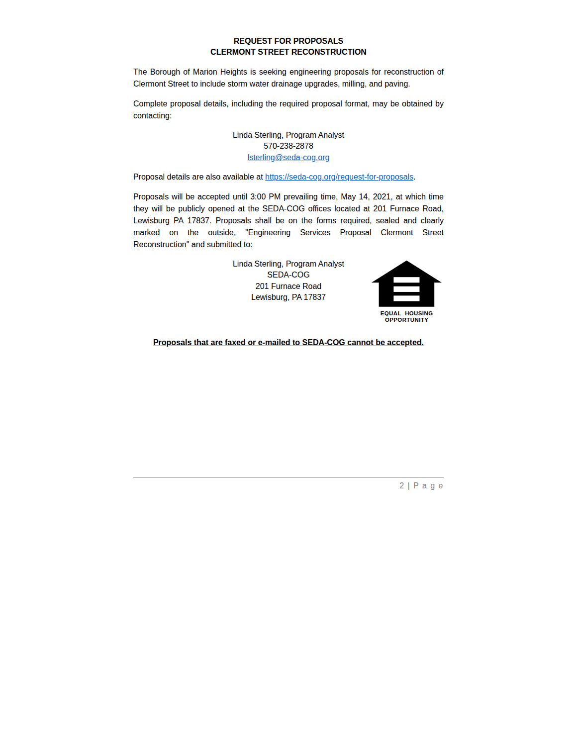REQUEST FOR PROPOSALS CLERMONT STREET RECONSTRUCTION
The Borough of Marion Heights is seeking engineering proposals for reconstruction of Clermont Street to include storm water drainage upgrades, milling, and paving.
Complete proposal details, including the required proposal format, may be obtained by contacting:
Linda Sterling, Program Analyst
570-238-2878
lsterling@seda-cog.org
Proposal details are also available at https://seda-cog.org/request-for-proposals.
Proposals will be accepted until 3:00 PM prevailing time, May 14, 2021, at which time they will be publicly opened at the SEDA-COG offices located at 201 Furnace Road, Lewisburg PA 17837. Proposals shall be on the forms required, sealed and clearly marked on the outside, "Engineering Services Proposal Clermont Street Reconstruction" and submitted to:
Linda Sterling, Program Analyst
SEDA-COG
201 Furnace Road
Lewisburg, PA 17837
EQUAL HOUSING
OPPORTUNITY
Proposals that are faxed or e-mailed to SEDA-COG cannot be accepted.
2 | P a g e